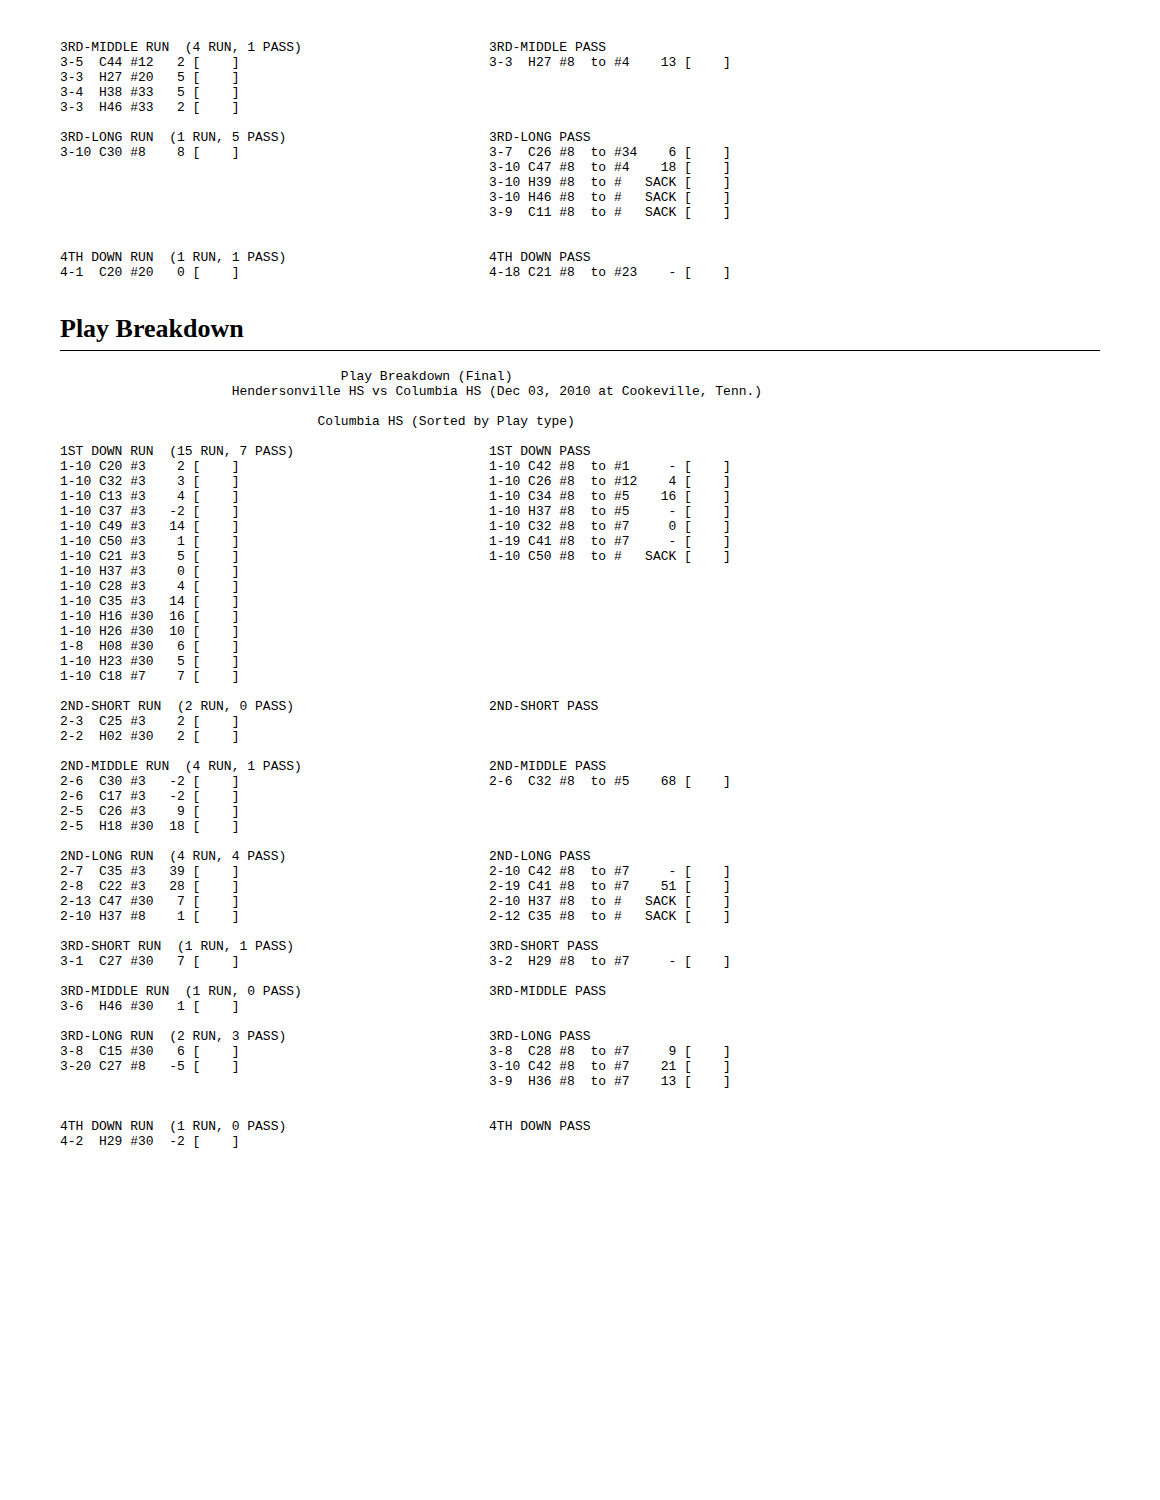3RD-MIDDLE RUN  (4 RUN, 1 PASS)                        3RD-MIDDLE PASS
3-5  C44 #12   2 [    ]                                3-3  H27 #8  to #4    13 [    ]
3-3  H27 #20   5 [    ]
3-4  H38 #33   5 [    ]
3-3  H46 #33   2 [    ]

3RD-LONG RUN  (1 RUN, 5 PASS)                          3RD-LONG PASS
3-10 C30 #8    8 [    ]                                3-7  C26 #8  to #34    6 [    ]
                                                       3-10 C47 #8  to #4    18 [    ]
                                                       3-10 H39 #8  to #   SACK [    ]
                                                       3-10 H46 #8  to #   SACK [    ]
                                                       3-9  C11 #8  to #   SACK [    ]


4TH DOWN RUN  (1 RUN, 1 PASS)                          4TH DOWN PASS
4-1  C20 #20   0 [    ]                                4-18 C21 #8  to #23    - [    ]
Play Breakdown
                                    Play Breakdown (Final)
                      Hendersonville HS vs Columbia HS (Dec 03, 2010 at Cookeville, Tenn.)

                                 Columbia HS (Sorted by Play type)

1ST DOWN RUN  (15 RUN, 7 PASS)                         1ST DOWN PASS
1-10 C20 #3    2 [    ]                                1-10 C42 #8  to #1     - [    ]
1-10 C32 #3    3 [    ]                                1-10 C26 #8  to #12    4 [    ]
1-10 C13 #3    4 [    ]                                1-10 C34 #8  to #5    16 [    ]
1-10 C37 #3   -2 [    ]                                1-10 H37 #8  to #5     - [    ]
1-10 C49 #3   14 [    ]                                1-10 C32 #8  to #7     0 [    ]
1-10 C50 #3    1 [    ]                                1-19 C41 #8  to #7     - [    ]
1-10 C21 #3    5 [    ]                                1-10 C50 #8  to #   SACK [    ]
1-10 H37 #3    0 [    ]
1-10 C28 #3    4 [    ]
1-10 C35 #3   14 [    ]
1-10 H16 #30  16 [    ]
1-10 H26 #30  10 [    ]
1-8  H08 #30   6 [    ]
1-10 H23 #30   5 [    ]
1-10 C18 #7    7 [    ]

2ND-SHORT RUN  (2 RUN, 0 PASS)                         2ND-SHORT PASS
2-3  C25 #3    2 [    ]
2-2  H02 #30   2 [    ]

2ND-MIDDLE RUN  (4 RUN, 1 PASS)                        2ND-MIDDLE PASS
2-6  C30 #3   -2 [    ]                                2-6  C32 #8  to #5    68 [    ]
2-6  C17 #3   -2 [    ]
2-5  C26 #3    9 [    ]
2-5  H18 #30  18 [    ]

2ND-LONG RUN  (4 RUN, 4 PASS)                          2ND-LONG PASS
2-7  C35 #3   39 [    ]                                2-10 C42 #8  to #7     - [    ]
2-8  C22 #3   28 [    ]                                2-19 C41 #8  to #7    51 [    ]
2-13 C47 #30   7 [    ]                                2-10 H37 #8  to #   SACK [    ]
2-10 H37 #8    1 [    ]                                2-12 C35 #8  to #   SACK [    ]

3RD-SHORT RUN  (1 RUN, 1 PASS)                         3RD-SHORT PASS
3-1  C27 #30   7 [    ]                                3-2  H29 #8  to #7     - [    ]

3RD-MIDDLE RUN  (1 RUN, 0 PASS)                        3RD-MIDDLE PASS
3-6  H46 #30   1 [    ]

3RD-LONG RUN  (2 RUN, 3 PASS)                          3RD-LONG PASS
3-8  C15 #30   6 [    ]                                3-8  C28 #8  to #7     9 [    ]
3-20 C27 #8   -5 [    ]                                3-10 C42 #8  to #7    21 [    ]
                                                       3-9  H36 #8  to #7    13 [    ]


4TH DOWN RUN  (1 RUN, 0 PASS)                          4TH DOWN PASS
4-2  H29 #30  -2 [    ]